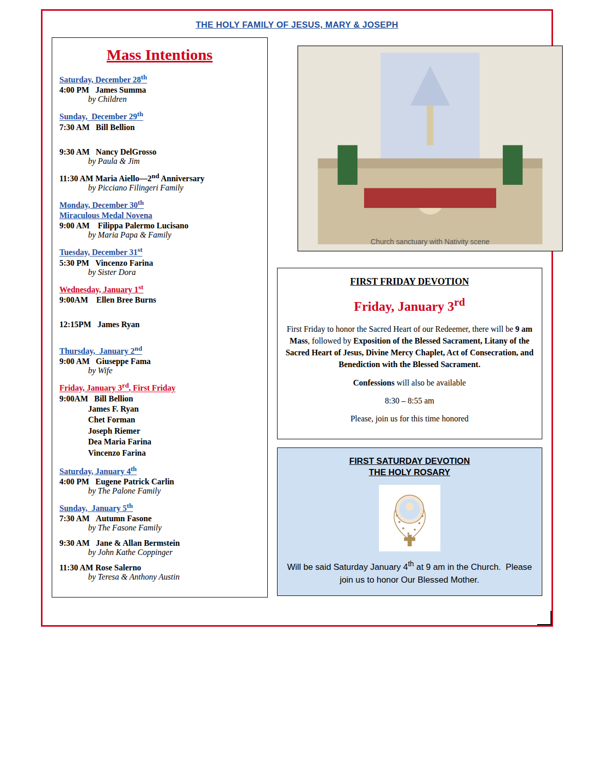THE HOLY FAMILY OF JESUS, MARY & JOSEPH
Mass Intentions
Saturday, December 28th
4:00 PM James Summa
by Children
Sunday, December 29th
7:30 AM Bill Bellion
9:30 AM Nancy DelGrosso
by Paula & Jim
11:30 AM Maria Aiello—2nd Anniversary
by Picciano Filingeri Family
Monday, December 30th
Miraculous Medal Novena
9:00 AM Filippa Palermo Lucisano
by Maria Papa & Family
Tuesday, December 31st
5:30 PM Vincenzo Farina
by Sister Dora
Wednesday, January 1st
9:00AM Ellen Bree Burns
12:15PM James Ryan
Thursday, January 2nd
9:00 AM Giuseppe Fama
by Wife
Friday, January 3rd, First Friday
9:00AM Bill Bellion
James F. Ryan
Chet Forman
Joseph Riemer
Dea Maria Farina
Vincenzo Farina
Saturday, January 4th
4:00 PM Eugene Patrick Carlin
by The Palone Family
Sunday, January 5th
7:30 AM Autumn Fasone
by The Fasone Family
9:30 AM Jane & Allan Bermstein
by John Kathe Coppinger
11:30 AM Rose Salerno
by Teresa & Anthony Austin
FIRST FRIDAY DEVOTION
Friday, January 3rd
First Friday to honor the Sacred Heart of our Redeemer, there will be 9 am Mass, followed by Exposition of the Blessed Sacrament, Litany of the Sacred Heart of Jesus, Divine Mercy Chaplet, Act of Consecration, and Benediction with the Blessed Sacrament.
Confessions will also be available
8:30 – 8:55 am
Please, join us for this time honored
FIRST SATURDAY DEVOTION
THE HOLY ROSARY
Will be said Saturday January 4th at 9 am in the Church. Please join us to honor Our Blessed Mother.